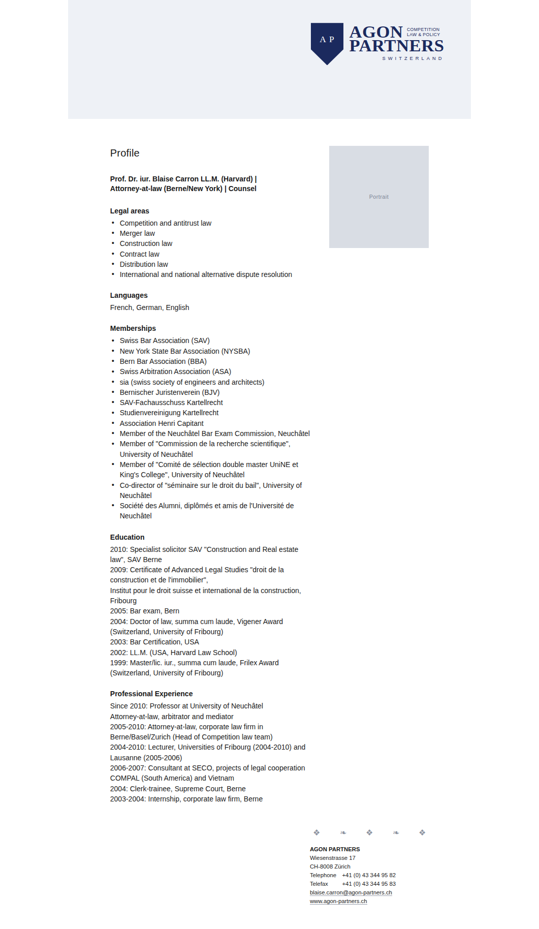AGON COMPETITION
LAW & POLICY
PARTNERS
SWITZERLAND
Profile
Prof. Dr. iur. Blaise Carron LL.M. (Harvard) |
Attorney-at-law (Berne/New York) | Counsel
Legal areas
Competition and antitrust law
Merger law
Construction law
Contract law
Distribution law
International and national alternative dispute resolution
Languages
French, German, English
Memberships
Swiss Bar Association (SAV)
New York State Bar Association (NYSBA)
Bern Bar Association (BBA)
Swiss Arbitration Association (ASA)
sia (swiss society of engineers and architects)
Bernischer Juristenverein (BJV)
SAV-Fachausschuss Kartellrecht
Studienvereinigung Kartellrecht
Association Henri Capitant
Member of the Neuchâtel Bar Exam Commission, Neuchâtel
Member of "Commission de la recherche scientifique", University of Neuchâtel
Member of "Comité de sélection double master UniNE et King's College", University of Neuchâtel
Co-director of "séminaire sur le droit du bail", University of Neuchâtel
Société des Alumni, diplômés et amis de l'Université de Neuchâtel
Education
2010: Specialist solicitor SAV "Construction and Real estate law", SAV Berne
2009: Certificate of Advanced Legal Studies "droit de la construction et de l'immobilier",
Institut pour le droit suisse et international de la construction, Fribourg
2005: Bar exam, Bern
2004: Doctor of law, summa cum laude, Vigener Award (Switzerland, University of Fribourg)
2003: Bar Certification, USA
2002: LL.M. (USA, Harvard Law School)
1999: Master/lic. iur., summa cum laude, Frilex Award (Switzerland, University of Fribourg)
Professional Experience
Since 2010: Professor at University of Neuchâtel
Attorney-at-law, arbitrator and mediator
2005-2010: Attorney-at-law, corporate law firm in Berne/Basel/Zurich (Head of Competition law team)
2004-2010: Lecturer, Universities of Fribourg (2004-2010) and Lausanne (2005-2006)
2006-2007: Consultant at SECO, projects of legal cooperation COMPAL (South America) and Vietnam
2004: Clerk-trainee, Supreme Court, Berne
2003-2004: Internship, corporate law firm, Berne
Portrait
❖ ❧ ❖ ❧ ❖
AGON PARTNERS
Wiesenstrasse 17
CH-8008 Zürich
| Telephone | +41 (0) 43 344 95 82 |
| Telefax | +41 (0) 43 344 95 83 |
blaise.carron@agon-partners.ch
www.agon-partners.ch